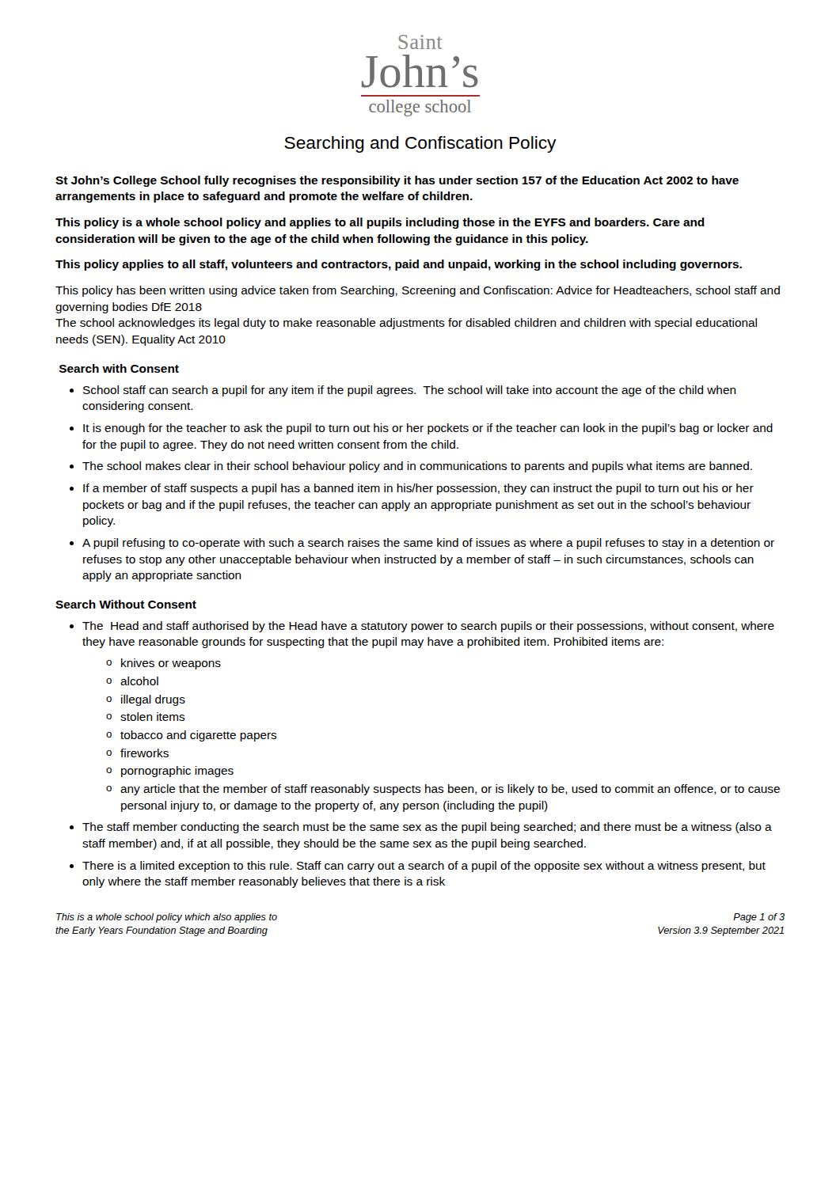Saint
John’s
college school
Searching and Confiscation Policy
St John’s College School fully recognises the responsibility it has under section 157 of the Education Act 2002 to have arrangements in place to safeguard and promote the welfare of children.
This policy is a whole school policy and applies to all pupils including those in the EYFS and boarders. Care and consideration will be given to the age of the child when following the guidance in this policy.
This policy applies to all staff, volunteers and contractors, paid and unpaid, working in the school including governors.
This policy has been written using advice taken from Searching, Screening and Confiscation: Advice for Headteachers, school staff and governing bodies DfE 2018
The school acknowledges its legal duty to make reasonable adjustments for disabled children and children with special educational needs (SEN). Equality Act 2010
Search with Consent
School staff can search a pupil for any item if the pupil agrees. The school will take into account the age of the child when considering consent.
It is enough for the teacher to ask the pupil to turn out his or her pockets or if the teacher can look in the pupil’s bag or locker and for the pupil to agree. They do not need written consent from the child.
The school makes clear in their school behaviour policy and in communications to parents and pupils what items are banned.
If a member of staff suspects a pupil has a banned item in his/her possession, they can instruct the pupil to turn out his or her pockets or bag and if the pupil refuses, the teacher can apply an appropriate punishment as set out in the school’s behaviour policy.
A pupil refusing to co-operate with such a search raises the same kind of issues as where a pupil refuses to stay in a detention or refuses to stop any other unacceptable behaviour when instructed by a member of staff – in such circumstances, schools can apply an appropriate sanction
Search Without Consent
The Head and staff authorised by the Head have a statutory power to search pupils or their possessions, without consent, where they have reasonable grounds for suspecting that the pupil may have a prohibited item. Prohibited items are:
knives or weapons
alcohol
illegal drugs
stolen items
tobacco and cigarette papers
fireworks
pornographic images
any article that the member of staff reasonably suspects has been, or is likely to be, used to commit an offence, or to cause personal injury to, or damage to the property of, any person (including the pupil)
The staff member conducting the search must be the same sex as the pupil being searched; and there must be a witness (also a staff member) and, if at all possible, they should be the same sex as the pupil being searched.
There is a limited exception to this rule. Staff can carry out a search of a pupil of the opposite sex without a witness present, but only where the staff member reasonably believes that there is a risk
This is a whole school policy which also applies to
the Early Years Foundation Stage and Boarding
Page 1 of 3
Version 3.9 September 2021